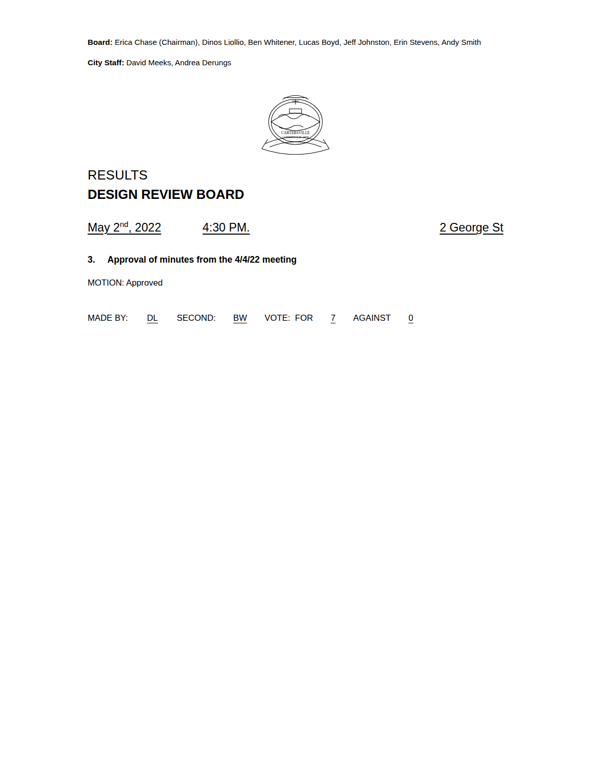Board: Erica Chase (Chairman), Dinos Liollio, Ben Whitener, Lucas Boyd, Jeff Johnston, Erin Stevens, Andy Smith
City Staff: David Meeks, Andrea Derungs
RESULTS
DESIGN REVIEW BOARD
May 2nd, 2022 4:30 PM. 2 George St
3. Approval of minutes from the 4/4/22 meeting
MOTION: Approved
MADE BY: DL SECOND: BW VOTE: FOR 7 AGAINST 0